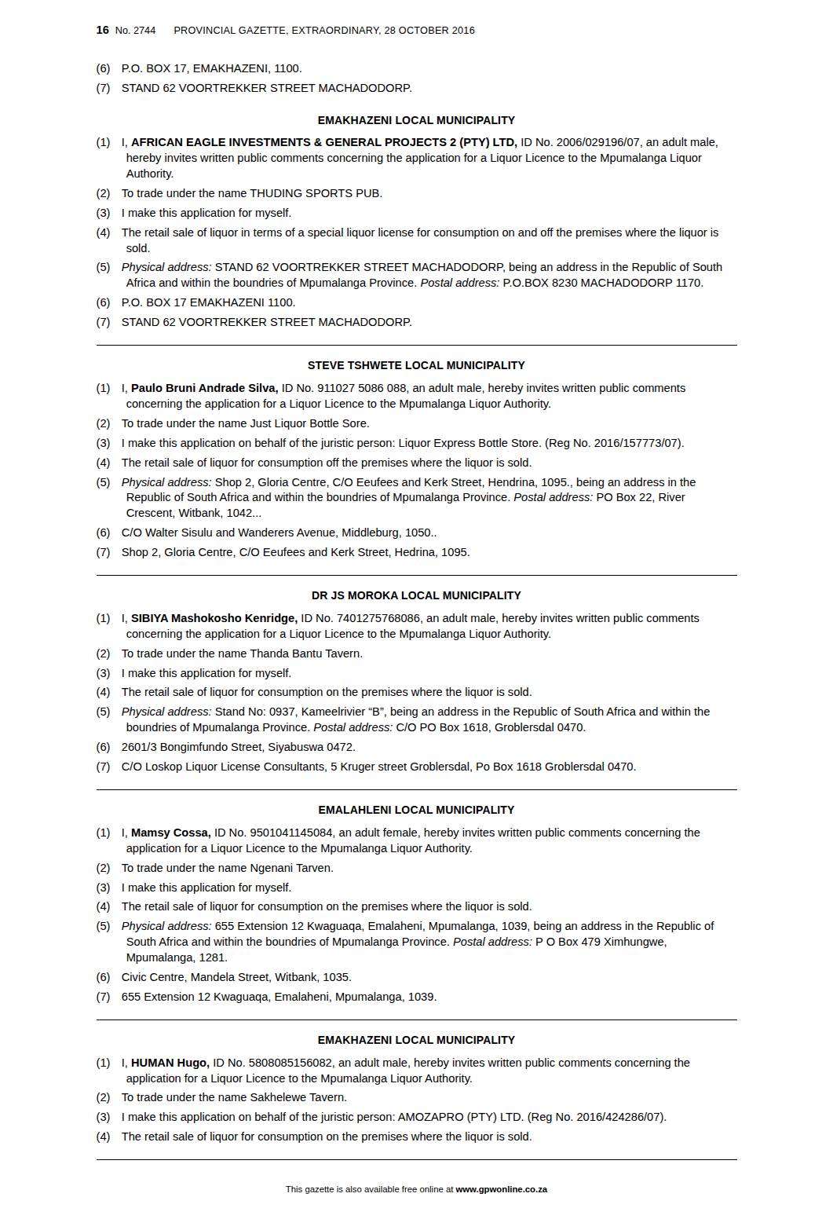16 No. 2744 PROVINCIAL GAZETTE, EXTRAORDINARY, 28 OCTOBER 2016
(6) P.O. BOX 17, EMAKHAZENI, 1100.
(7) STAND 62 VOORTREKKER STREET MACHADODORP.
Emakhazeni Local Municipality
(1) I, AFRICAN EAGLE INVESTMENTS & GENERAL PROJECTS 2 (PTY) LTD, ID No. 2006/029196/07, an adult male, hereby invites written public comments concerning the application for a Liquor Licence to the Mpumalanga Liquor Authority.
(2) To trade under the name THUDING SPORTS PUB.
(3) I make this application for myself.
(4) The retail sale of liquor in terms of a special liquor license for consumption on and off the premises where the liquor is sold.
(5) Physical address: STAND 62 VOORTREKKER STREET MACHADODORP, being an address in the Republic of South Africa and within the boundries of Mpumalanga Province. Postal address: P.O.BOX 8230 MACHADODORP 1170.
(6) P.O. BOX 17 EMAKHAZENI 1100.
(7) STAND 62 VOORTREKKER STREET MACHADODORP.
Steve Tshwete Local Municipality
(1) I, Paulo Bruni Andrade Silva, ID No. 911027 5086 088, an adult male, hereby invites written public comments concerning the application for a Liquor Licence to the Mpumalanga Liquor Authority.
(2) To trade under the name Just Liquor Bottle Sore.
(3) I make this application on behalf of the juristic person: Liquor Express Bottle Store. (Reg No. 2016/157773/07).
(4) The retail sale of liquor for consumption off the premises where the liquor is sold.
(5) Physical address: Shop 2, Gloria Centre, C/O Eeufees and Kerk Street, Hendrina, 1095., being an address in the Republic of South Africa and within the boundries of Mpumalanga Province. Postal address: PO Box 22, River Crescent, Witbank, 1042...
(6) C/O Walter Sisulu and Wanderers Avenue, Middleburg, 1050..
(7) Shop 2, Gloria Centre, C/O Eeufees and Kerk Street, Hedrina, 1095.
Dr JS Moroka Local Municipality
(1) I, SIBIYA Mashokosho Kenridge, ID No. 7401275768086, an adult male, hereby invites written public comments concerning the application for a Liquor Licence to the Mpumalanga Liquor Authority.
(2) To trade under the name Thanda Bantu Tavern.
(3) I make this application for myself.
(4) The retail sale of liquor for consumption on the premises where the liquor is sold.
(5) Physical address: Stand No: 0937, Kameelrivier “B”, being an address in the Republic of South Africa and within the boundries of Mpumalanga Province. Postal address: C/O PO Box 1618, Groblersdal 0470.
(6) 2601/3 Bongimfundo Street, Siyabuswa 0472.
(7) C/O Loskop Liquor License Consultants, 5 Kruger street Groblersdal, Po Box 1618 Groblersdal 0470.
Emalahleni Local Municipality
(1) I, Mamsy Cossa, ID No. 9501041145084, an adult female, hereby invites written public comments concerning the application for a Liquor Licence to the Mpumalanga Liquor Authority.
(2) To trade under the name Ngenani Tarven.
(3) I make this application for myself.
(4) The retail sale of liquor for consumption on the premises where the liquor is sold.
(5) Physical address: 655 Extension 12 Kwaguaqa, Emalaheni, Mpumalanga, 1039, being an address in the Republic of South Africa and within the boundries of Mpumalanga Province. Postal address: P O Box 479 Ximhungwe, Mpumalanga, 1281.
(6) Civic Centre, Mandela Street, Witbank, 1035.
(7) 655 Extension 12 Kwaguaqa, Emalaheni, Mpumalanga, 1039.
Emakhazeni Local Municipality
(1) I, HUMAN Hugo, ID No. 5808085156082, an adult male, hereby invites written public comments concerning the application for a Liquor Licence to the Mpumalanga Liquor Authority.
(2) To trade under the name Sakhelewe Tavern.
(3) I make this application on behalf of the juristic person: AMOZAPRO (PTY) LTD. (Reg No. 2016/424286/07).
(4) The retail sale of liquor for consumption on the premises where the liquor is sold.
This gazette is also available free online at www.gpwonline.co.za